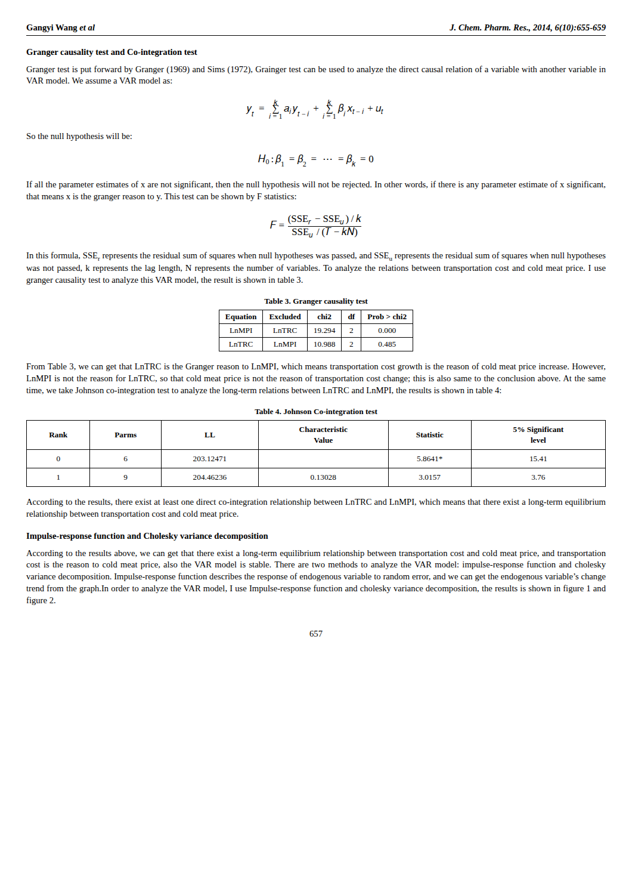Gangyi Wang et al
J. Chem. Pharm. Res., 2014, 6(10):655-659
Granger causality test and Co-integration test
Granger test is put forward by Granger (1969) and Sims (1972), Grainger test can be used to analyze the direct causal relation of a variable with another variable in VAR model. We assume a VAR model as:
yt = ∑ i=1 k ai yt−i + ∑ i=1 k βi xt−i + ut
So the null hypothesis will be:
H0 : β1 = β2 = ⋯ = βk = 0
If all the parameter estimates of x are not significant, then the null hypothesis will not be rejected. In other words, if there is any parameter estimate of x significant, that means x is the granger reason to y. This test can be shown by F statistics:
F = ( SSEr − SSEu ) / k SSEu / ( T−kN )
In this formula, SSEr represents the residual sum of squares when null hypotheses was passed, and SSEu represents the residual sum of squares when null hypotheses was not passed, k represents the lag length, N represents the number of variables. To analyze the relations between transportation cost and cold meat price. I use granger causality test to analyze this VAR model, the result is shown in table 3.
Table 3. Granger causality test
| Equation | Excluded | chi2 | df | Prob > chi2 |
| --- | --- | --- | --- | --- |
| LnMPI | LnTRC | 19.294 | 2 | 0.000 |
| LnTRC | LnMPI | 10.988 | 2 | 0.485 |
From Table 3, we can get that LnTRC is the Granger reason to LnMPI, which means transportation cost growth is the reason of cold meat price increase. However, LnMPI is not the reason for LnTRC, so that cold meat price is not the reason of transportation cost change; this is also same to the conclusion above. At the same time, we take Johnson co-integration test to analyze the long-term relations between LnTRC and LnMPI, the results is shown in table 4:
Table 4. Johnson Co-integration test
| Rank | Parms | LL | Characteristic Value | Statistic | 5% Significant level |
| --- | --- | --- | --- | --- | --- |
| 0 | 6 | 203.12471 | | 5.8641* | 15.41 |
| 1 | 9 | 204.46236 | 0.13028 | 3.0157 | 3.76 |
According to the results, there exist at least one direct co-integration relationship between LnTRC and LnMPI, which means that there exist a long-term equilibrium relationship between transportation cost and cold meat price.
Impulse-response function and Cholesky variance decomposition
According to the results above, we can get that there exist a long-term equilibrium relationship between transportation cost and cold meat price, and transportation cost is the reason to cold meat price, also the VAR model is stable. There are two methods to analyze the VAR model: impulse-response function and cholesky variance decomposition. Impulse-response function describes the response of endogenous variable to random error, and we can get the endogenous variable’s change trend from the graph.In order to analyze the VAR model, I use Impulse-response function and cholesky variance decomposition, the results is shown in figure 1 and figure 2.
657